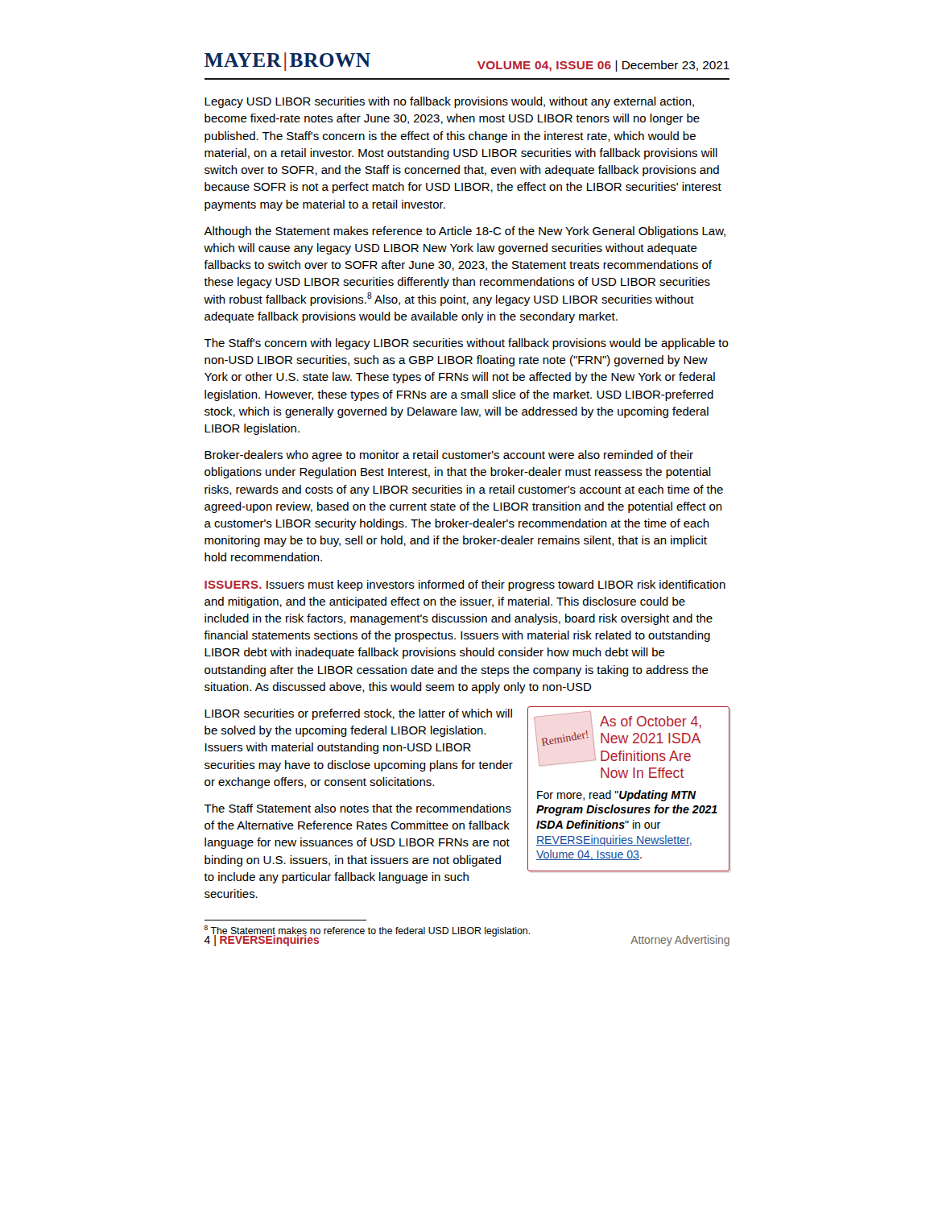MAYER|BROWN
VOLUME 04, ISSUE 06 | December 23, 2021
Legacy USD LIBOR securities with no fallback provisions would, without any external action, become fixed-rate notes after June 30, 2023, when most USD LIBOR tenors will no longer be published. The Staff's concern is the effect of this change in the interest rate, which would be material, on a retail investor. Most outstanding USD LIBOR securities with fallback provisions will switch over to SOFR, and the Staff is concerned that, even with adequate fallback provisions and because SOFR is not a perfect match for USD LIBOR, the effect on the LIBOR securities' interest payments may be material to a retail investor.
Although the Statement makes reference to Article 18-C of the New York General Obligations Law, which will cause any legacy USD LIBOR New York law governed securities without adequate fallbacks to switch over to SOFR after June 30, 2023, the Statement treats recommendations of these legacy USD LIBOR securities differently than recommendations of USD LIBOR securities with robust fallback provisions.8 Also, at this point, any legacy USD LIBOR securities without adequate fallback provisions would be available only in the secondary market.
The Staff's concern with legacy LIBOR securities without fallback provisions would be applicable to non-USD LIBOR securities, such as a GBP LIBOR floating rate note ("FRN") governed by New York or other U.S. state law. These types of FRNs will not be affected by the New York or federal legislation. However, these types of FRNs are a small slice of the market. USD LIBOR-preferred stock, which is generally governed by Delaware law, will be addressed by the upcoming federal LIBOR legislation.
Broker-dealers who agree to monitor a retail customer's account were also reminded of their obligations under Regulation Best Interest, in that the broker-dealer must reassess the potential risks, rewards and costs of any LIBOR securities in a retail customer's account at each time of the agreed-upon review, based on the current state of the LIBOR transition and the potential effect on a customer's LIBOR security holdings. The broker-dealer's recommendation at the time of each monitoring may be to buy, sell or hold, and if the broker-dealer remains silent, that is an implicit hold recommendation.
ISSUERS. Issuers must keep investors informed of their progress toward LIBOR risk identification and mitigation, and the anticipated effect on the issuer, if material. This disclosure could be included in the risk factors, management's discussion and analysis, board risk oversight and the financial statements sections of the prospectus. Issuers with material risk related to outstanding LIBOR debt with inadequate fallback provisions should consider how much debt will be outstanding after the LIBOR cessation date and the steps the company is taking to address the situation. As discussed above, this would seem to apply only to non-USD
Reminder!
As of October 4, New 2021 ISDA Definitions Are Now In Effect
For more, read "Updating MTN Program Disclosures for the 2021 ISDA Definitions" in our REVERSEinquiries Newsletter, Volume 04, Issue 03.
LIBOR securities or preferred stock, the latter of which will be solved by the upcoming federal LIBOR legislation. Issuers with material outstanding non-USD LIBOR securities may have to disclose upcoming plans for tender or exchange offers, or consent solicitations.
The Staff Statement also notes that the recommendations of the Alternative Reference Rates Committee on fallback language for new issuances of USD LIBOR FRNs are not binding on U.S. issuers, in that issuers are not obligated to include any particular fallback language in such securities.
8 The Statement makes no reference to the federal USD LIBOR legislation.
4 | REVERSEinquiries
Attorney Advertising